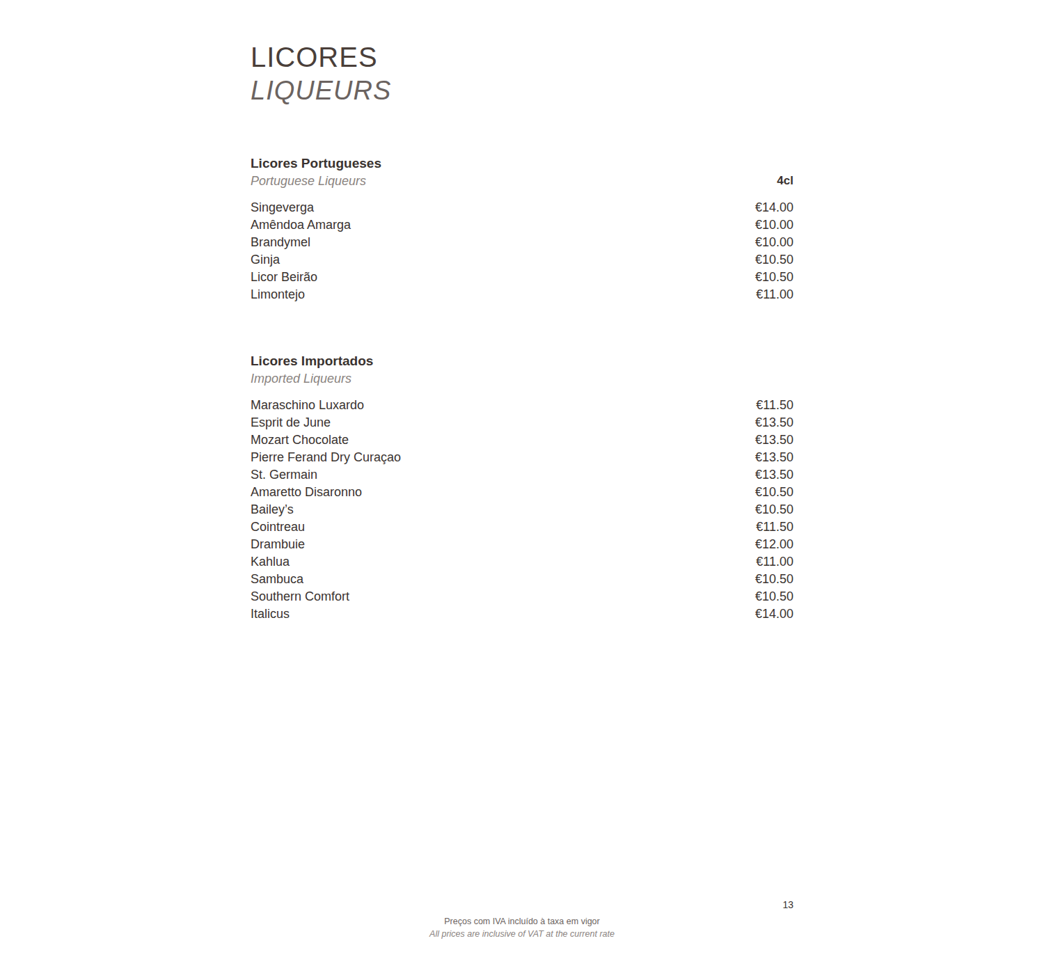LICORESLIQUEURS
Licores PortuguesesPortuguese Liqueurs
4cl
| Singeverga | €14.00 |
| Amêndoa Amarga | €10.00 |
| Brandymel | €10.00 |
| Ginja | €10.50 |
| Licor Beirão | €10.50 |
| Limontejo | €11.00 |
Licores ImportadosImported Liqueurs
| Maraschino Luxardo | €11.50 |
| Esprit de June | €13.50 |
| Mozart Chocolate | €13.50 |
| Pierre Ferand Dry Curaçao | €13.50 |
| St. Germain | €13.50 |
| Amaretto Disaronno | €10.50 |
| Bailey’s | €10.50 |
| Cointreau | €11.50 |
| Drambuie | €12.00 |
| Kahlua | €11.00 |
| Sambuca | €10.50 |
| Southern Comfort | €10.50 |
| Italicus | €14.00 |
13
Preços com IVA incluído à taxa em vigor
All prices are inclusive of VAT at the current rate